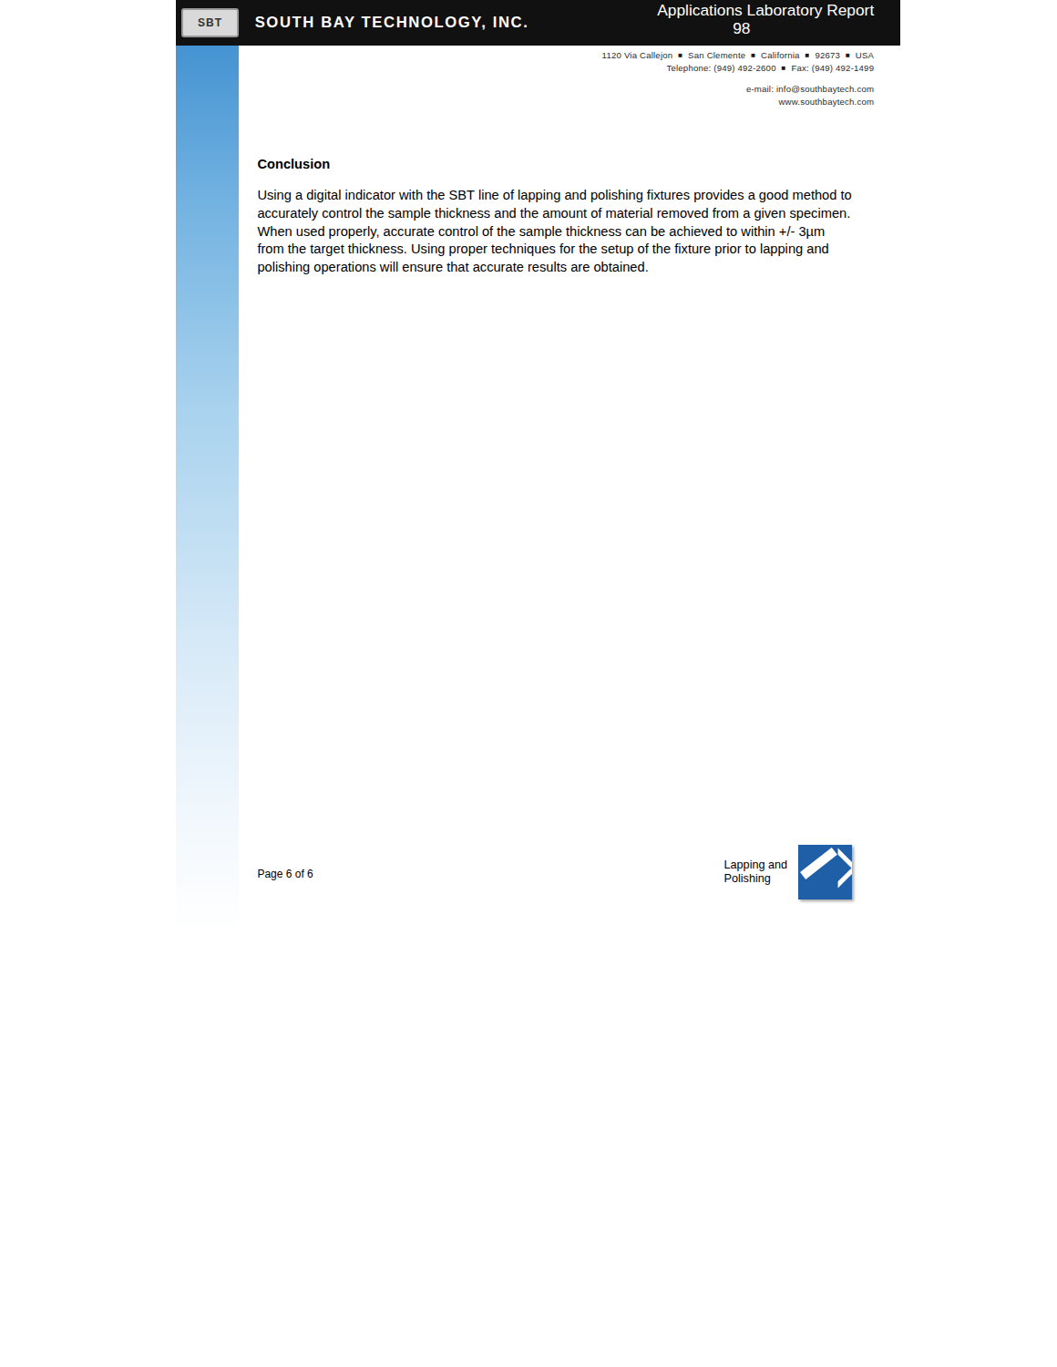SBT
SOUTH BAY TECHNOLOGY, INC.
Applications Laboratory Report 98
1120 Via Callejon ■ San Clemente ■ California ■ 92673 ■ USA
Telephone: (949) 492-2600 ■ Fax: (949) 492-1499
e-mail: info@southbaytech.com
www.southbaytech.com
Conclusion
Using a digital indicator with the SBT line of lapping and polishing fixtures provides a good method to accurately control the sample thickness and the amount of material removed from a given specimen. When used properly, accurate control of the sample thickness can be achieved to within +/- 3µm from the target thickness. Using proper techniques for the setup of the fixture prior to lapping and polishing operations will ensure that accurate results are obtained.
Page 6 of 6
Lapping and
Polishing